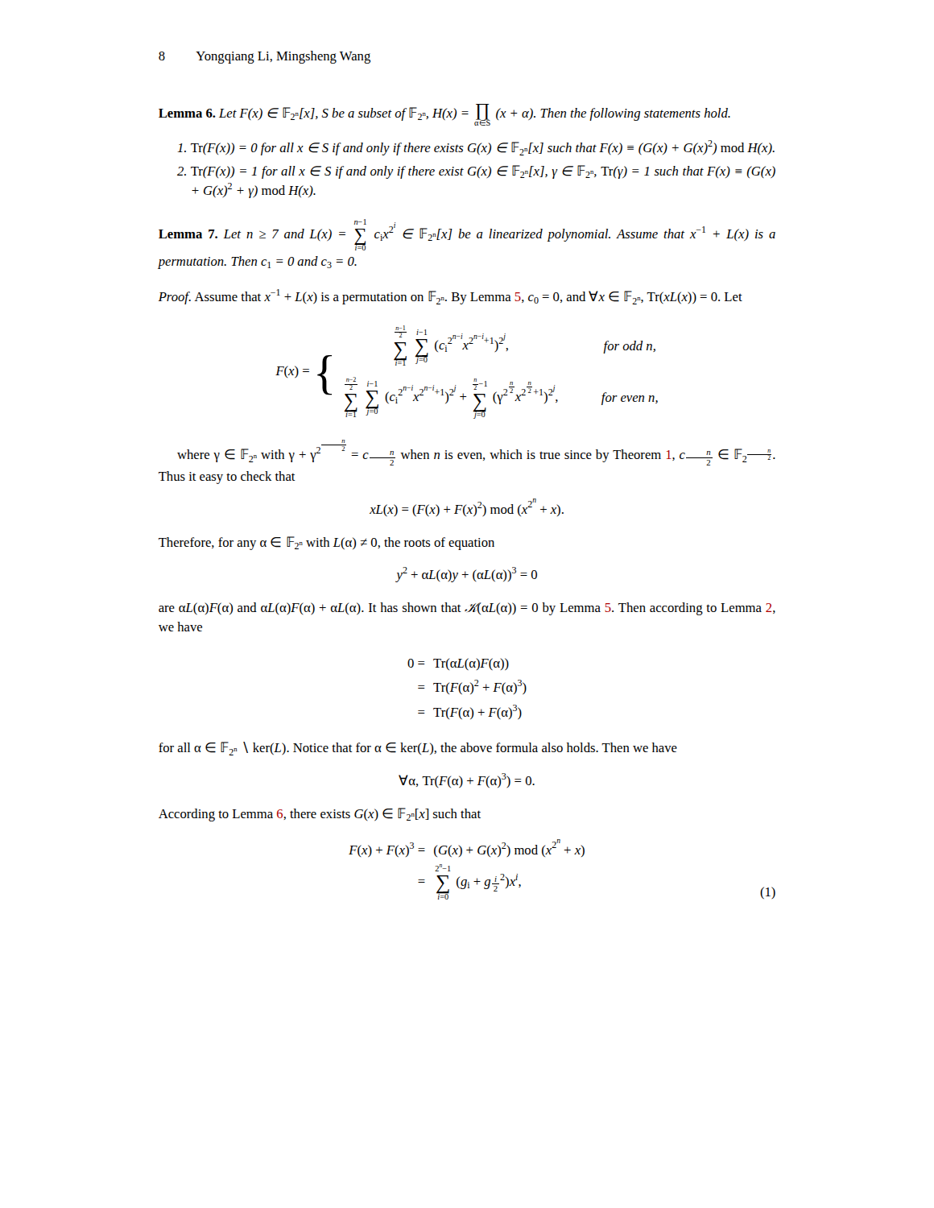8 Yongqiang Li, Mingsheng Wang
Lemma 6. Let F(x) ∈ 𝔽2n[x], S be a subset of 𝔽2n, H(x) = ∏α∈S (x + α). Then the following statements hold.
Tr(F(x)) = 0 for all x ∈ S if and only if there exists G(x) ∈ 𝔽2n[x] such that F(x) ≡ (G(x) + G(x)2) mod H(x).
Tr(F(x)) = 1 for all x ∈ S if and only if there exist G(x) ∈ 𝔽2n[x], γ ∈ 𝔽2n, Tr(γ) = 1 such that F(x) ≡ (G(x) + G(x)2 + γ) mod H(x).
Lemma 7. Let n ≥ 7 and L(x) = n−1∑i=0 cix2i ∈ 𝔽2n[x] be a linearized polynomial. Assume that x−1 + L(x) is a permutation. Then c1 = 0 and c3 = 0.
Proof. Assume that x−1 + L(x) is a permutation on 𝔽2n. By Lemma 5, c0 = 0, and ∀x ∈ 𝔽2n, Tr(xL(x)) = 0. Let
F(x) = {
| n −1 2 ∑ i =1 i −1 ∑ j =0 ( c i 2 n − i x 2 n − i +1 ) 2 j , | for odd n , |
| n −2 2 ∑ i =1 i −1 ∑ j =0 ( c i 2 n − i x 2 n − i +1 ) 2 j + n 2 −1 ∑ j =0 (γ 2 n 2 x 2 n 2 +1 ) 2 j , | for even n , |
where γ ∈ 𝔽2n with γ + γ2n 2 = cn 2 when n is even, which is true since by Theorem 1, cn 2 ∈ 𝔽2n 2. Thus it easy to check that
xL(x) = (F(x) + F(x)2) mod (x2n + x).
Therefore, for any α ∈ 𝔽2n with L(α) ≠ 0, the roots of equation
y2 + αL(α)y + (αL(α))3 = 0
are αL(α)F(α) and αL(α)F(α) + αL(α). It has shown that 𝒦(αL(α)) = 0 by Lemma 5. Then according to Lemma 2, we have
| 0 = | Tr (α L (α) F (α)) |
| = | Tr ( F (α) 2 + F (α) 3 ) |
| = | Tr ( F (α) + F (α) 3 ) |
for all α ∈ 𝔽2n ∖ ker(L). Notice that for α ∈ ker(L), the above formula also holds. Then we have
∀α, Tr(F(α) + F(α)3) = 0.
According to Lemma 6, there exists G(x) ∈ 𝔽2n[x] such that
| F ( x ) + F ( x ) 3 = | ( G ( x ) + G ( x ) 2 ) mod ( x 2 n + x ) |
| = | 2 n −1 ∑ i =0 ( g i + g i 2 2 ) x i , |
(1)